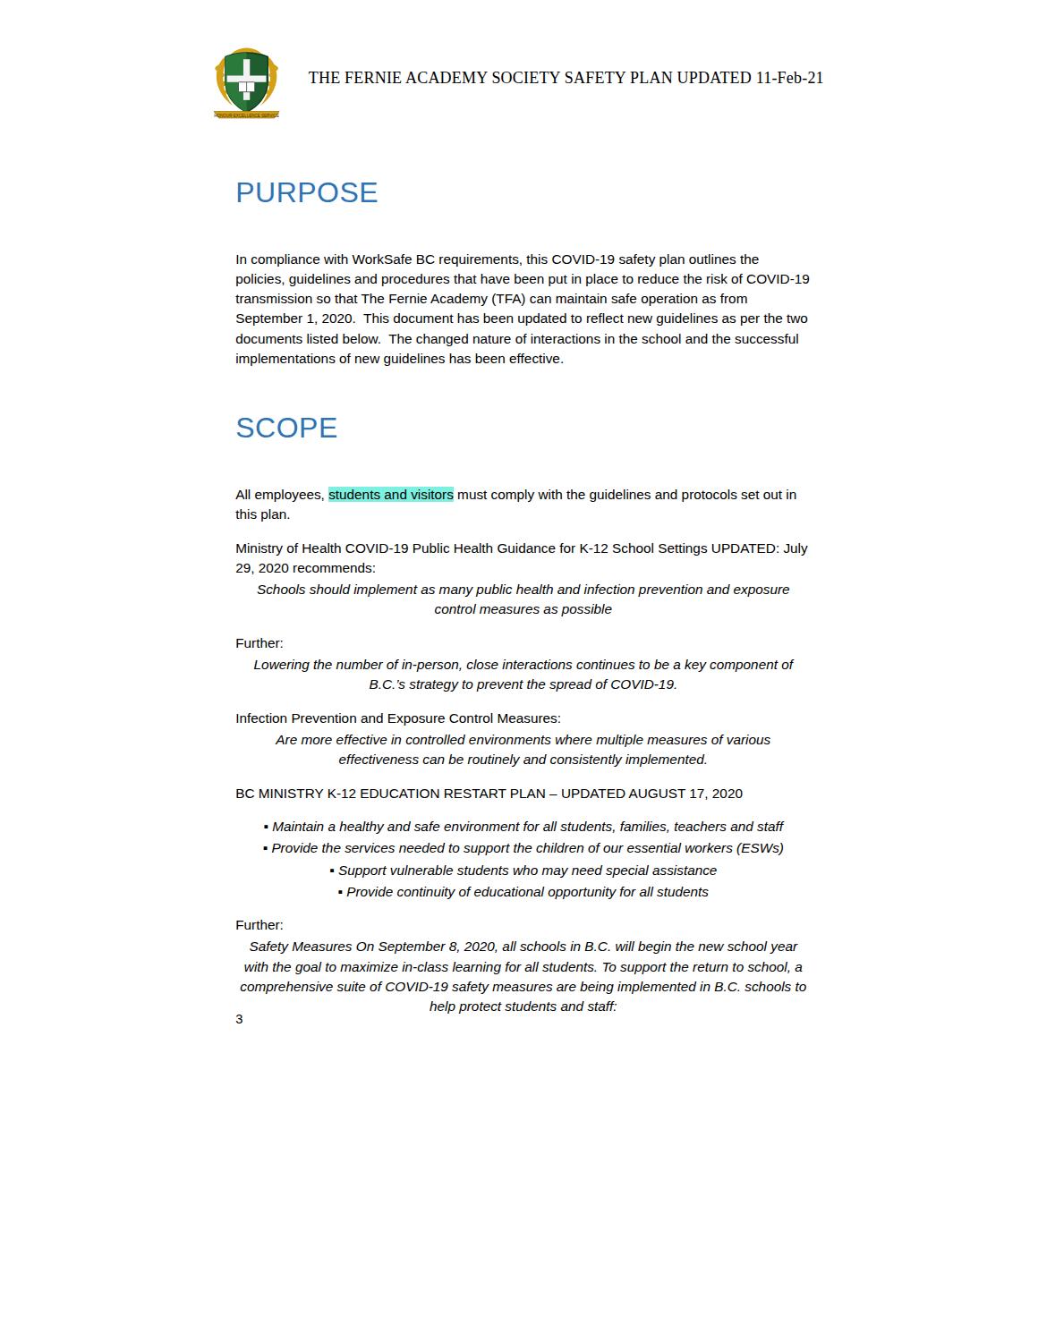HONOUR EXCELLENCE SERVICE
THE FERNIE ACADEMY SOCIETY SAFETY PLAN UPDATED 11-Feb-21
PURPOSE
In compliance with WorkSafe BC requirements, this COVID-19 safety plan outlines the policies, guidelines and procedures that have been put in place to reduce the risk of COVID-19 transmission so that The Fernie Academy (TFA) can maintain safe operation as from September 1, 2020. This document has been updated to reflect new guidelines as per the two documents listed below. The changed nature of interactions in the school and the successful implementations of new guidelines has been effective.
SCOPE
All employees, students and visitors must comply with the guidelines and protocols set out in this plan.
Ministry of Health COVID-19 Public Health Guidance for K-12 School Settings UPDATED: July 29, 2020 recommends:
Schools should implement as many public health and infection prevention and exposure control measures as possible
Further:
Lowering the number of in-person, close interactions continues to be a key component of B.C.’s strategy to prevent the spread of COVID-19.
Infection Prevention and Exposure Control Measures:
Are more effective in controlled environments where multiple measures of various effectiveness can be routinely and consistently implemented.
BC MINISTRY K-12 EDUCATION RESTART PLAN – UPDATED AUGUST 17, 2020
Maintain a healthy and safe environment for all students, families, teachers and staff
Provide the services needed to support the children of our essential workers (ESWs)
Support vulnerable students who may need special assistance
Provide continuity of educational opportunity for all students
Further:
Safety Measures On September 8, 2020, all schools in B.C. will begin the new school year with the goal to maximize in-class learning for all students. To support the return to school, a comprehensive suite of COVID-19 safety measures are being implemented in B.C. schools to help protect students and staff:
3